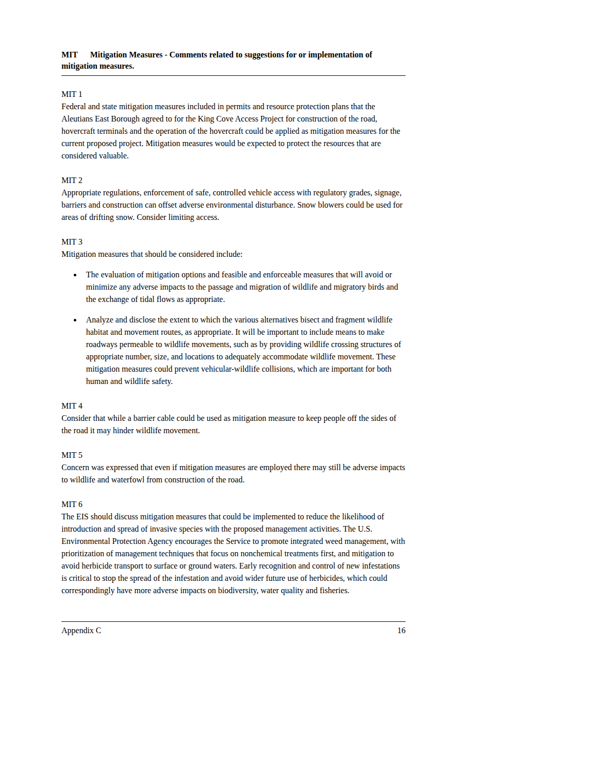MITMitigation Measures - Comments related to suggestions for or implementation of mitigation measures.
MIT 1
Federal and state mitigation measures included in permits and resource protection plans that the Aleutians East Borough agreed to for the King Cove Access Project for construction of the road, hovercraft terminals and the operation of the hovercraft could be applied as mitigation measures for the current proposed project. Mitigation measures would be expected to protect the resources that are considered valuable.
MIT 2
Appropriate regulations, enforcement of safe, controlled vehicle access with regulatory grades, signage, barriers and construction can offset adverse environmental disturbance. Snow blowers could be used for areas of drifting snow. Consider limiting access.
MIT 3
Mitigation measures that should be considered include:
The evaluation of mitigation options and feasible and enforceable measures that will avoid or minimize any adverse impacts to the passage and migration of wildlife and migratory birds and the exchange of tidal flows as appropriate.
Analyze and disclose the extent to which the various alternatives bisect and fragment wildlife habitat and movement routes, as appropriate. It will be important to include means to make roadways permeable to wildlife movements, such as by providing wildlife crossing structures of appropriate number, size, and locations to adequately accommodate wildlife movement. These mitigation measures could prevent vehicular-wildlife collisions, which are important for both human and wildlife safety.
MIT 4
Consider that while a barrier cable could be used as mitigation measure to keep people off the sides of the road it may hinder wildlife movement.
MIT 5
Concern was expressed that even if mitigation measures are employed there may still be adverse impacts to wildlife and waterfowl from construction of the road.
MIT 6
The EIS should discuss mitigation measures that could be implemented to reduce the likelihood of introduction and spread of invasive species with the proposed management activities. The U.S. Environmental Protection Agency encourages the Service to promote integrated weed management, with prioritization of management techniques that focus on nonchemical treatments first, and mitigation to avoid herbicide transport to surface or ground waters. Early recognition and control of new infestations is critical to stop the spread of the infestation and avoid wider future use of herbicides, which could correspondingly have more adverse impacts on biodiversity, water quality and fisheries.
Appendix C 16